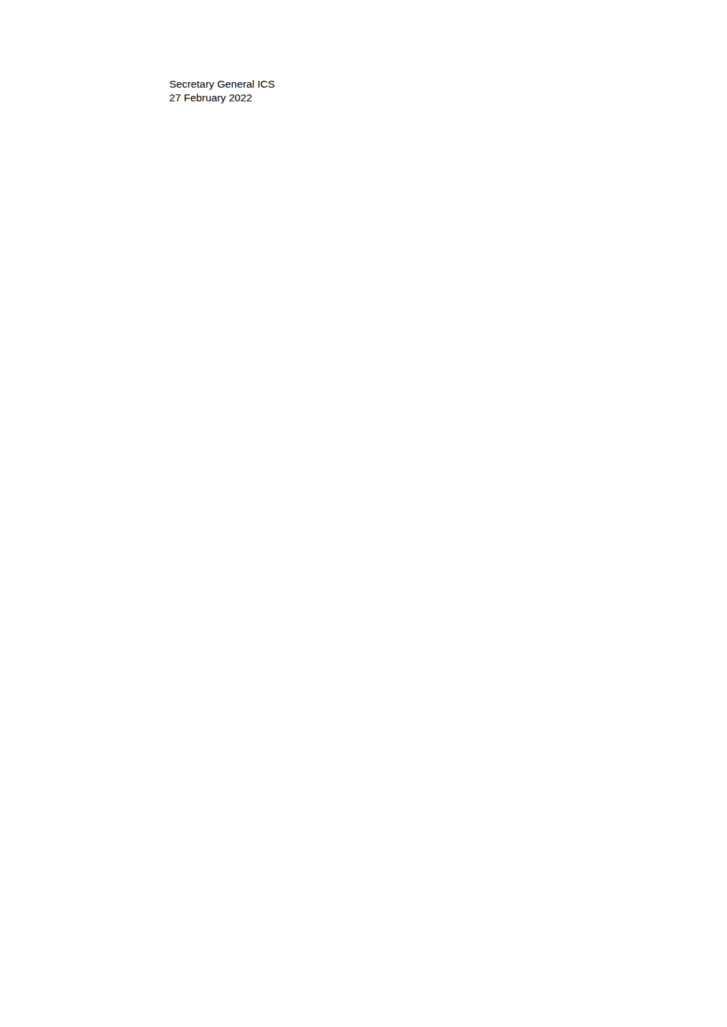Secretary General ICS 27 February 2022